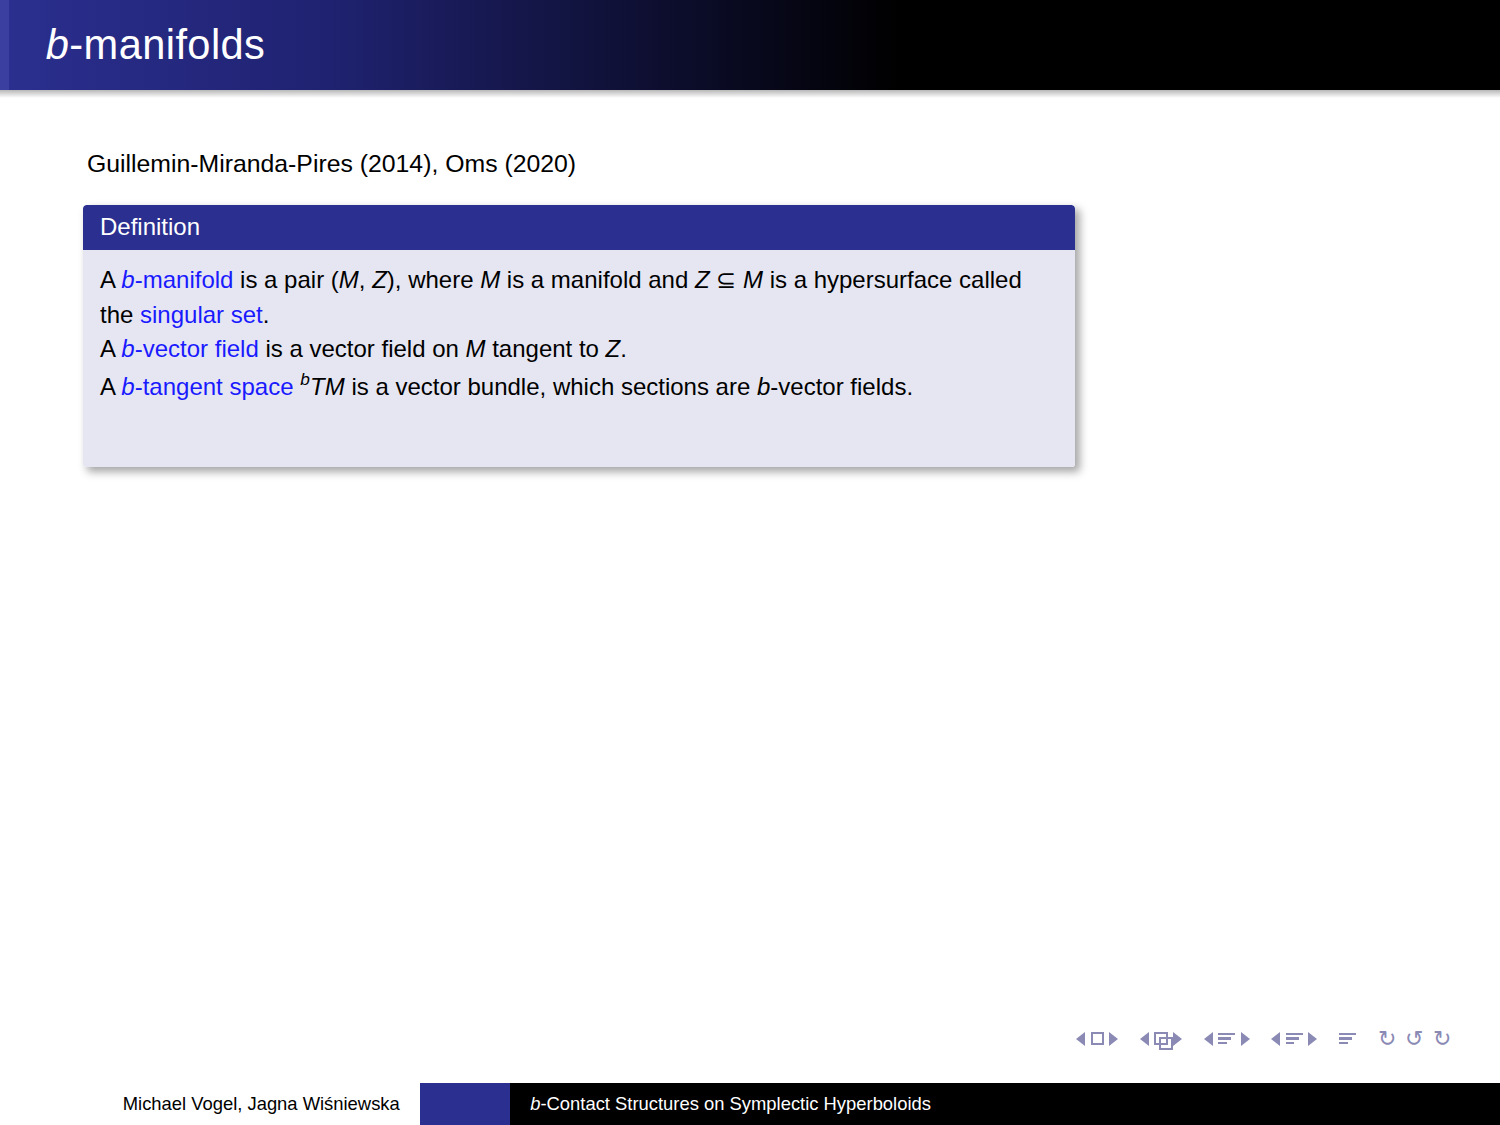b-manifolds
Guillemin-Miranda-Pires (2014), Oms (2020)
Definition
A b-manifold is a pair (M, Z), where M is a manifold and Z ⊆ M is a hypersurface called the singular set.
A b-vector field is a vector field on M tangent to Z.
A b-tangent space bTM is a vector bundle, which sections are b-vector fields.
↻ ↺ ↻
Michael Vogel, Jagna Wiśniewska
b-Contact Structures on Symplectic Hyperboloids